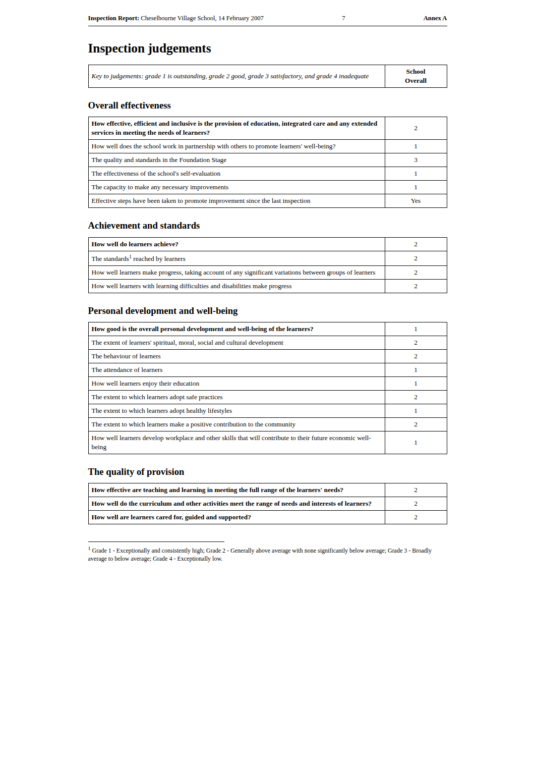Inspection Report: Cheselbourne Village School, 14 February 2007
7
Annex A
Inspection judgements
| Key to judgements: grade 1 is outstanding, grade 2 good, grade 3 satisfactory, and grade 4 inadequate | School Overall |
Overall effectiveness
| How effective, efficient and inclusive is the provision of education, integrated care and any extended services in meeting the needs of learners? | 2 |
| How well does the school work in partnership with others to promote learners' well-being? | 1 |
| The quality and standards in the Foundation Stage | 3 |
| The effectiveness of the school's self-evaluation | 1 |
| The capacity to make any necessary improvements | 1 |
| Effective steps have been taken to promote improvement since the last inspection | Yes |
Achievement and standards
| How well do learners achieve? | 2 |
| The standards 1 reached by learners | 2 |
| How well learners make progress, taking account of any significant variations between groups of learners | 2 |
| How well learners with learning difficulties and disabilities make progress | 2 |
Personal development and well-being
| How good is the overall personal development and well-being of the learners? | 1 |
| The extent of learners' spiritual, moral, social and cultural development | 2 |
| The behaviour of learners | 2 |
| The attendance of learners | 1 |
| How well learners enjoy their education | 1 |
| The extent to which learners adopt safe practices | 2 |
| The extent to which learners adopt healthy lifestyles | 1 |
| The extent to which learners make a positive contribution to the community | 2 |
| How well learners develop workplace and other skills that will contribute to their future economic well-being | 1 |
The quality of provision
| How effective are teaching and learning in meeting the full range of the learners' needs? | 2 |
| How well do the curriculum and other activities meet the range of needs and interests of learners? | 2 |
| How well are learners cared for, guided and supported? | 2 |
1 Grade 1 - Exceptionally and consistently high; Grade 2 - Generally above average with none significantly below average; Grade 3 - Broadly average to below average; Grade 4 - Exceptionally low.